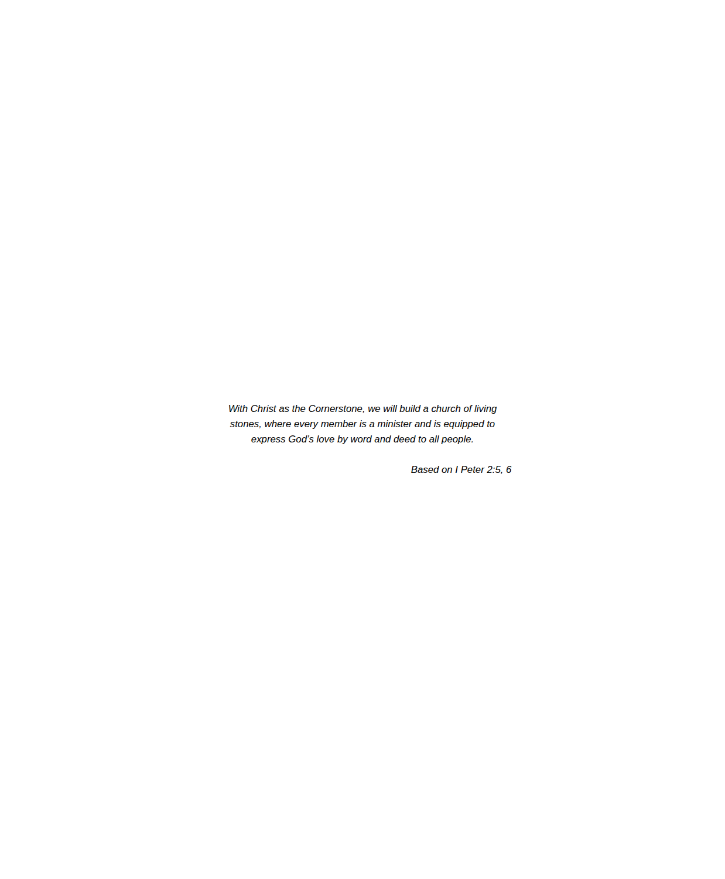With Christ as the Cornerstone, we will build a church of living stones, where every member is a minister and is equipped to express God’s love by word and deed to all people.
Based on I Peter 2:5, 6